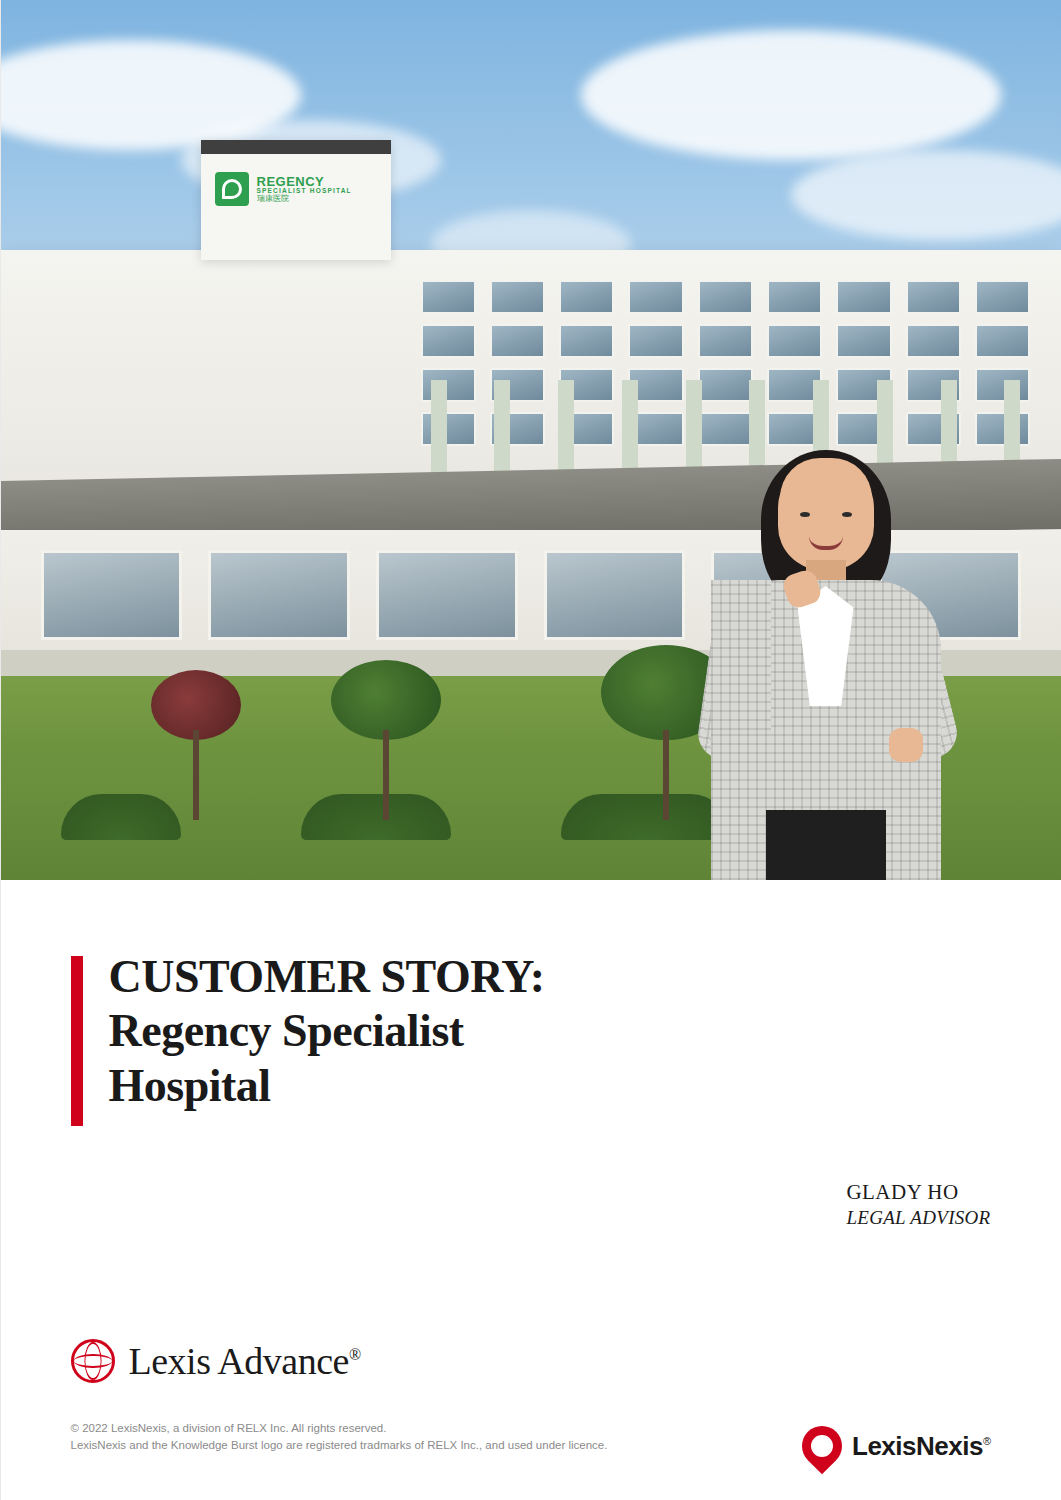REGENCY
SPECIALIST HOSPITAL
瑞康医院
CUSTOMER STORY:
Regency Specialist
Hospital
GLADY HO
LEGAL ADVISOR
Lexis Advance®
© 2022 LexisNexis, a division of RELX Inc. All rights reserved.
LexisNexis and the Knowledge Burst logo are registered tradmarks of RELX Inc., and used under licence.
LexisNexis®